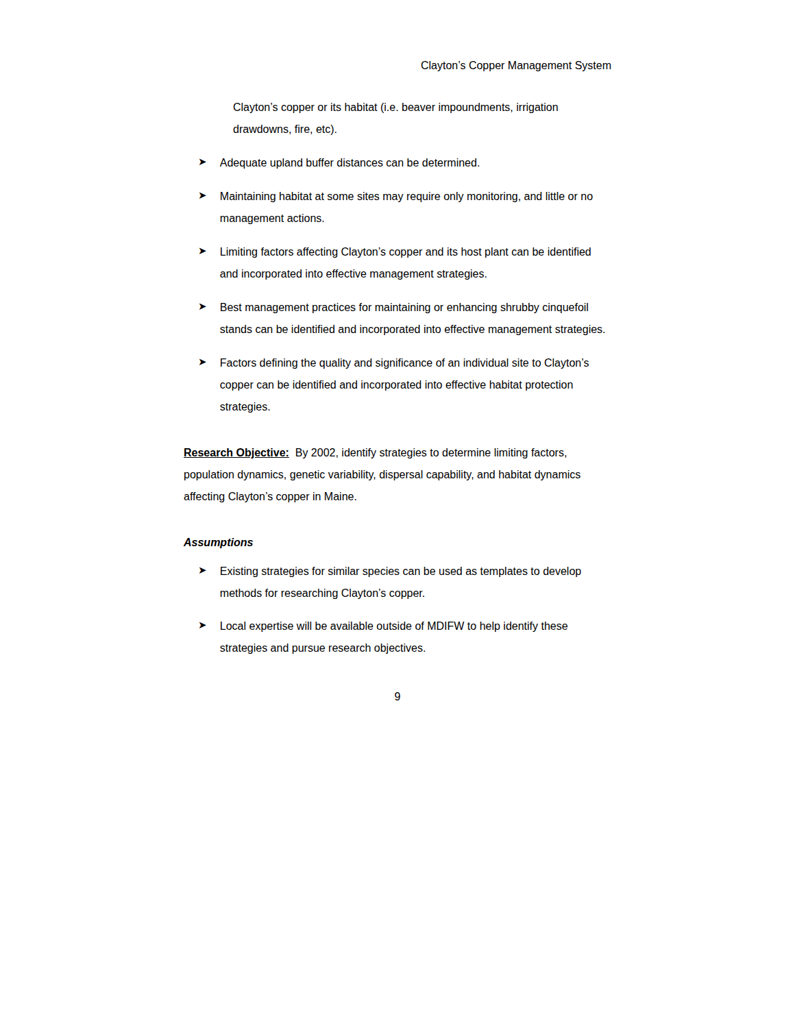Clayton’s Copper Management System
Clayton’s copper or its habitat (i.e. beaver impoundments, irrigation drawdowns, fire, etc).
Adequate upland buffer distances can be determined.
Maintaining habitat at some sites may require only monitoring, and little or no management actions.
Limiting factors affecting Clayton’s copper and its host plant can be identified and incorporated into effective management strategies.
Best management practices for maintaining or enhancing shrubby cinquefoil stands can be identified and incorporated into effective management strategies.
Factors defining the quality and significance of an individual site to Clayton’s copper can be identified and incorporated into effective habitat protection strategies.
Research Objective: By 2002, identify strategies to determine limiting factors, population dynamics, genetic variability, dispersal capability, and habitat dynamics affecting Clayton’s copper in Maine.
Assumptions
Existing strategies for similar species can be used as templates to develop methods for researching Clayton’s copper.
Local expertise will be available outside of MDIFW to help identify these strategies and pursue research objectives.
9